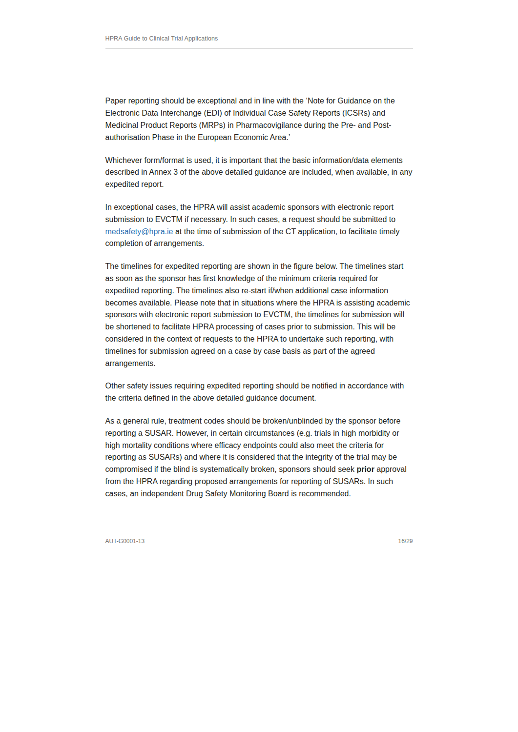HPRA Guide to Clinical Trial Applications
Paper reporting should be exceptional and in line with the ‘Note for Guidance on the Electronic Data Interchange (EDI) of Individual Case Safety Reports (ICSRs) and Medicinal Product Reports (MRPs) in Pharmacovigilance during the Pre- and Post-authorisation Phase in the European Economic Area.’
Whichever form/format is used, it is important that the basic information/data elements described in Annex 3 of the above detailed guidance are included, when available, in any expedited report.
In exceptional cases, the HPRA will assist academic sponsors with electronic report submission to EVCTM if necessary. In such cases, a request should be submitted to medsafety@hpra.ie at the time of submission of the CT application, to facilitate timely completion of arrangements.
The timelines for expedited reporting are shown in the figure below. The timelines start as soon as the sponsor has first knowledge of the minimum criteria required for expedited reporting. The timelines also re-start if/when additional case information becomes available. Please note that in situations where the HPRA is assisting academic sponsors with electronic report submission to EVCTM, the timelines for submission will be shortened to facilitate HPRA processing of cases prior to submission. This will be considered in the context of requests to the HPRA to undertake such reporting, with timelines for submission agreed on a case by case basis as part of the agreed arrangements.
Other safety issues requiring expedited reporting should be notified in accordance with the criteria defined in the above detailed guidance document.
As a general rule, treatment codes should be broken/unblinded by the sponsor before reporting a SUSAR. However, in certain circumstances (e.g. trials in high morbidity or high mortality conditions where efficacy endpoints could also meet the criteria for reporting as SUSARs) and where it is considered that the integrity of the trial may be compromised if the blind is systematically broken, sponsors should seek prior approval from the HPRA regarding proposed arrangements for reporting of SUSARs. In such cases, an independent Drug Safety Monitoring Board is recommended.
AUT-G0001-13 16/29